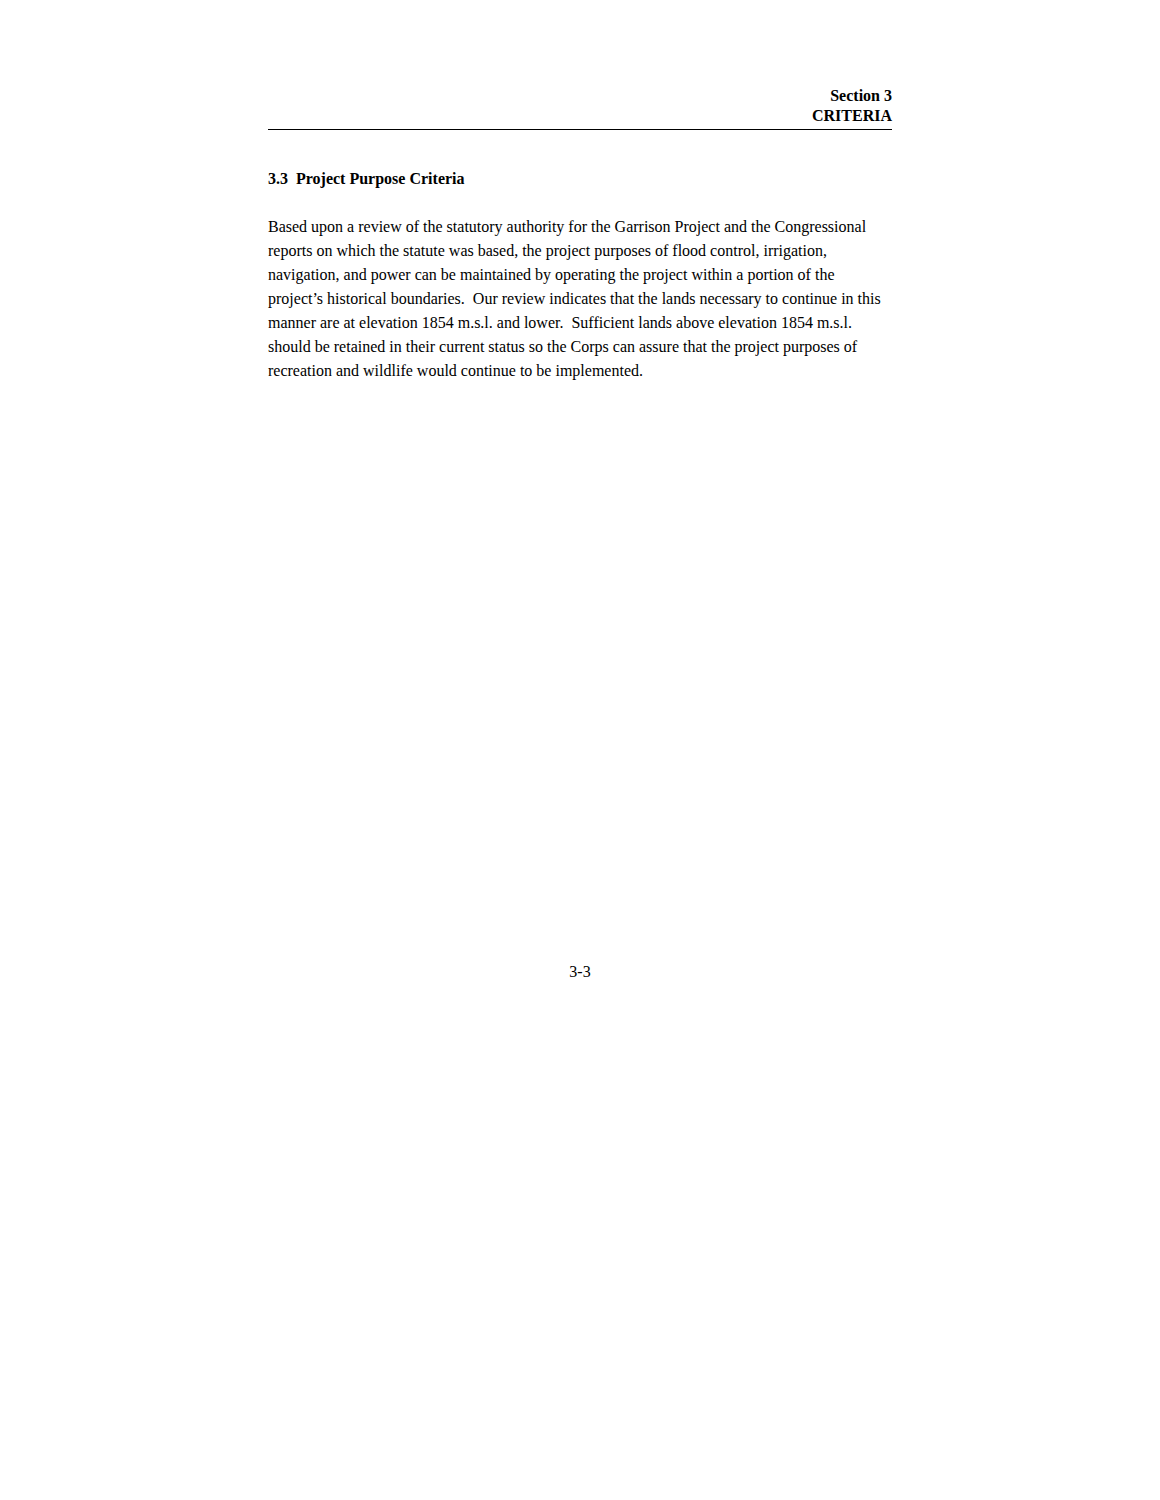Section 3
CRITERIA
3.3 Project Purpose Criteria
Based upon a review of the statutory authority for the Garrison Project and the Congressional reports on which the statute was based, the project purposes of flood control, irrigation, navigation, and power can be maintained by operating the project within a portion of the project’s historical boundaries. Our review indicates that the lands necessary to continue in this manner are at elevation 1854 m.s.l. and lower. Sufficient lands above elevation 1854 m.s.l. should be retained in their current status so the Corps can assure that the project purposes of recreation and wildlife would continue to be implemented.
3-3